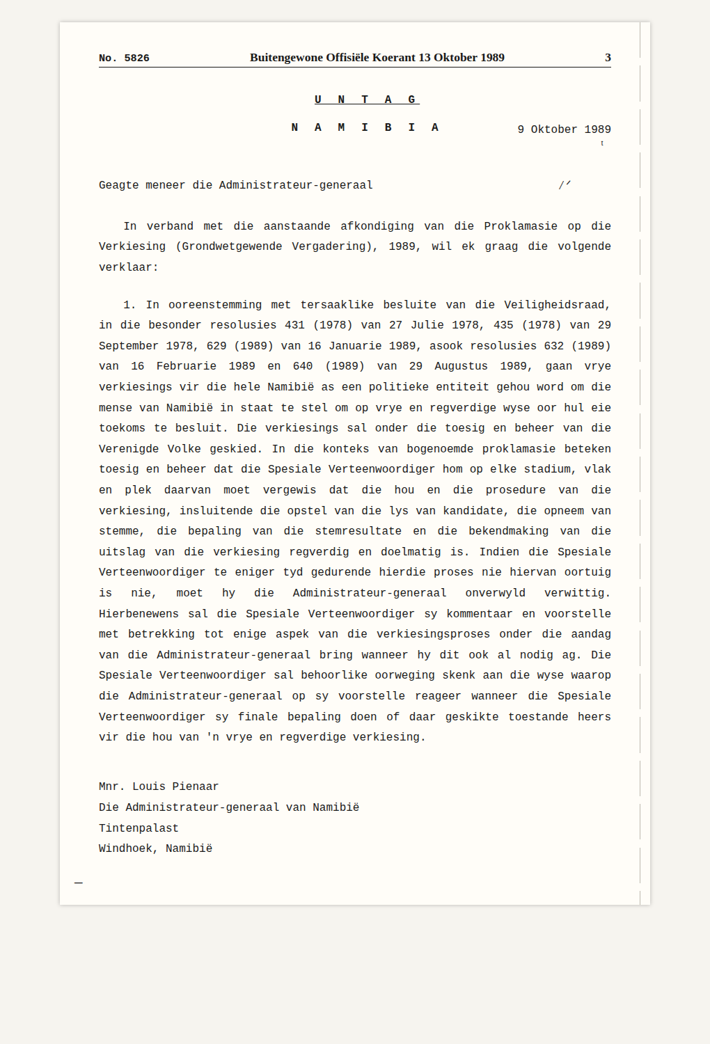No. 5826 Buitengewone Offisiële Koerant 13 Oktober 1989 3
U N T A G
N A M I B I A
9 Oktober 1989 ᵗ
Geagte meneer die Administrateur-generaal⁄ᐟ
In verband met die aanstaande afkondiging van die Proklamasie op die Verkiesing (Grondwetgewende Vergadering), 1989, wil ek graag die volgende verklaar:
1. In ooreenstemming met tersaaklike besluite van die Veiligheidsraad, in die besonder resolusies 431 (1978) van 27 Julie 1978, 435 (1978) van 29 September 1978, 629 (1989) van 16 Januarie 1989, asook resolusies 632 (1989) van 16 Februarie 1989 en 640 (1989) van 29 Augustus 1989, gaan vrye verkiesings vir die hele Namibië as een politieke entiteit gehou word om die mense van Namibië in staat te stel om op vrye en regverdige wyse oor hul eie toekoms te besluit. Die verkiesings sal onder die toesig en beheer van die Verenigde Volke geskied. In die konteks van bogenoemde proklamasie beteken toesig en beheer dat die Spesiale Verteenwoordiger hom op elke stadium, vlak en plek daarvan moet vergewis dat die hou en die prosedure van die verkiesing, insluitende die opstel van die lys van kandidate, die opneem van stemme, die bepaling van die stemresultate en die bekendmaking van die uitslag van die verkiesing regverdig en doelmatig is. Indien die Spesiale Verteenwoordiger te eniger tyd gedurende hierdie proses nie hiervan oortuig is nie, moet hy die Administrateur-generaal onverwyld verwittig. Hierbenewens sal die Spesiale Verteenwoordiger sy kommentaar en voorstelle met betrekking tot enige aspek van die verkiesingsproses onder die aandag van die Administrateur-generaal bring wanneer hy dit ook al nodig ag. Die Spesiale Verteenwoordiger sal behoorlike oorweging skenk aan die wyse waarop die Administrateur-generaal op sy voorstelle reageer wanneer die Spesiale Verteenwoordiger sy finale bepaling doen of daar geskikte toestande heers vir die hou van 'n vrye en regverdige verkiesing.
Mnr. Louis Pienaar
Die Administrateur-generaal van Namibië
Tintenpalast
Windhoek, Namibië
—